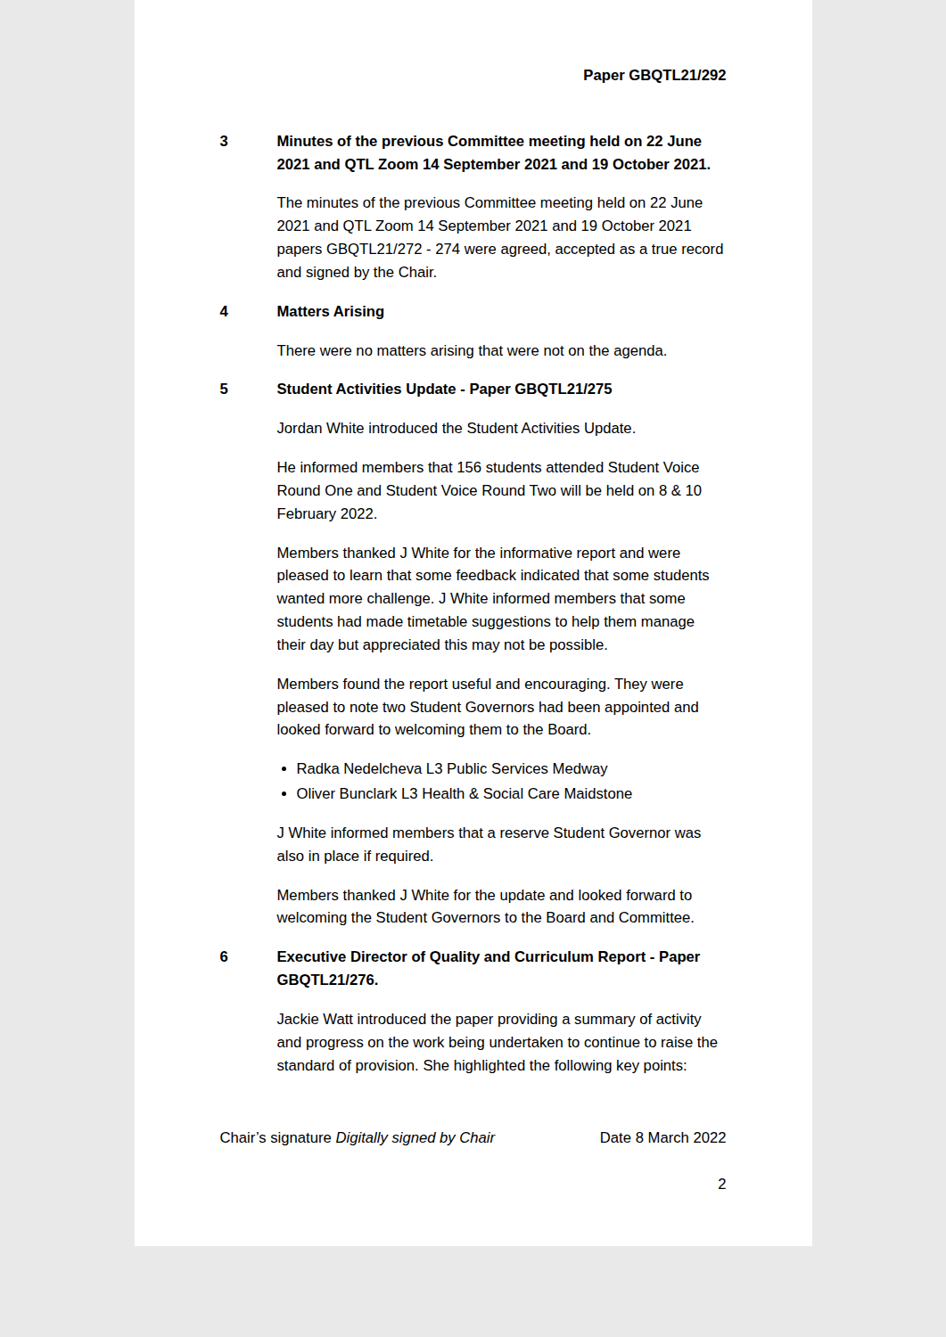Paper GBQTL21/292
3
Minutes of the previous Committee meeting held on 22 June 2021 and QTL Zoom 14 September 2021 and 19 October 2021.
The minutes of the previous Committee meeting held on 22 June 2021 and QTL Zoom 14 September 2021 and 19 October 2021 papers GBQTL21/272 - 274 were agreed, accepted as a true record and signed by the Chair.
4
Matters Arising
There were no matters arising that were not on the agenda.
5
Student Activities Update - Paper GBQTL21/275
Jordan White introduced the Student Activities Update.
He informed members that 156 students attended Student Voice Round One and Student Voice Round Two will be held on 8 & 10 February 2022.
Members thanked J White for the informative report and were pleased to learn that some feedback indicated that some students wanted more challenge. J White informed members that some students had made timetable suggestions to help them manage their day but appreciated this may not be possible.
Members found the report useful and encouraging. They were pleased to note two Student Governors had been appointed and looked forward to welcoming them to the Board.
Radka Nedelcheva L3 Public Services Medway
Oliver Bunclark L3 Health & Social Care Maidstone
J White informed members that a reserve Student Governor was also in place if required.
Members thanked J White for the update and looked forward to welcoming the Student Governors to the Board and Committee.
6
Executive Director of Quality and Curriculum Report - Paper GBQTL21/276.
Jackie Watt introduced the paper providing a summary of activity and progress on the work being undertaken to continue to raise the standard of provision. She highlighted the following key points:
Chair’s signature Digitally signed by Chair
Date 8 March 2022
2